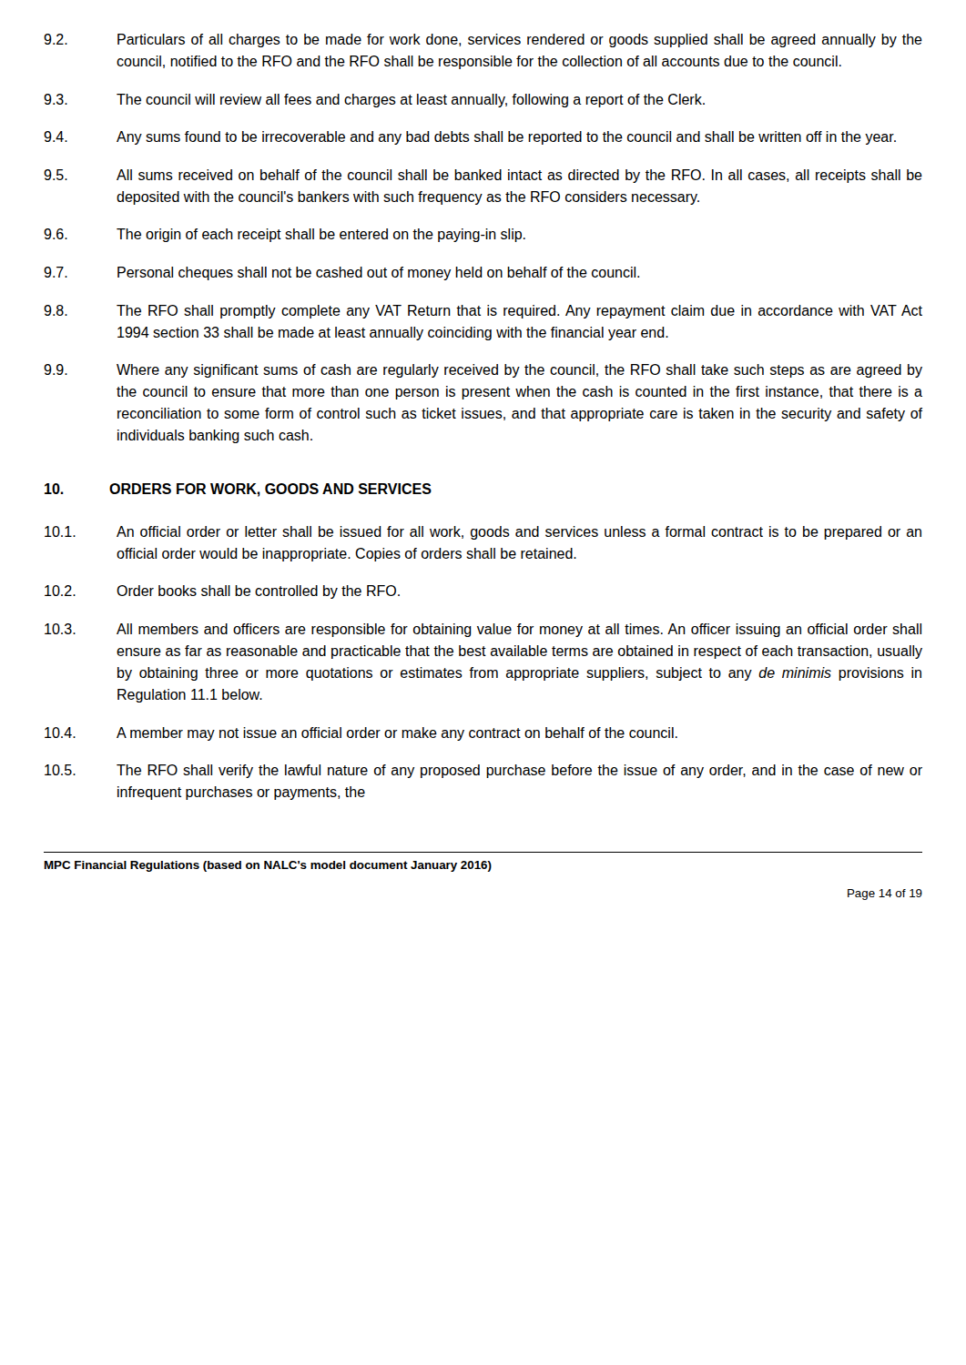9.2.
Particulars of all charges to be made for work done, services rendered or goods supplied shall be agreed annually by the council, notified to the RFO and the RFO shall be responsible for the collection of all accounts due to the council.
9.3.
The council will review all fees and charges at least annually, following a report of the Clerk.
9.4.
Any sums found to be irrecoverable and any bad debts shall be reported to the council and shall be written off in the year.
9.5.
All sums received on behalf of the council shall be banked intact as directed by the RFO. In all cases, all receipts shall be deposited with the council's bankers with such frequency as the RFO considers necessary.
9.6.
The origin of each receipt shall be entered on the paying-in slip.
9.7.
Personal cheques shall not be cashed out of money held on behalf of the council.
9.8.
The RFO shall promptly complete any VAT Return that is required. Any repayment claim due in accordance with VAT Act 1994 section 33 shall be made at least annually coinciding with the financial year end.
9.9.
Where any significant sums of cash are regularly received by the council, the RFO shall take such steps as are agreed by the council to ensure that more than one person is present when the cash is counted in the first instance, that there is a reconciliation to some form of control such as ticket issues, and that appropriate care is taken in the security and safety of individuals banking such cash.
10. ORDERS FOR WORK, GOODS AND SERVICES
10.1.
An official order or letter shall be issued for all work, goods and services unless a formal contract is to be prepared or an official order would be inappropriate. Copies of orders shall be retained.
10.2.
Order books shall be controlled by the RFO.
10.3.
All members and officers are responsible for obtaining value for money at all times. An officer issuing an official order shall ensure as far as reasonable and practicable that the best available terms are obtained in respect of each transaction, usually by obtaining three or more quotations or estimates from appropriate suppliers, subject to any de minimis provisions in Regulation 11.1 below.
10.4.
A member may not issue an official order or make any contract on behalf of the council.
10.5.
The RFO shall verify the lawful nature of any proposed purchase before the issue of any order, and in the case of new or infrequent purchases or payments, the
MPC Financial Regulations (based on NALC's model document January 2016)
Page 14 of 19